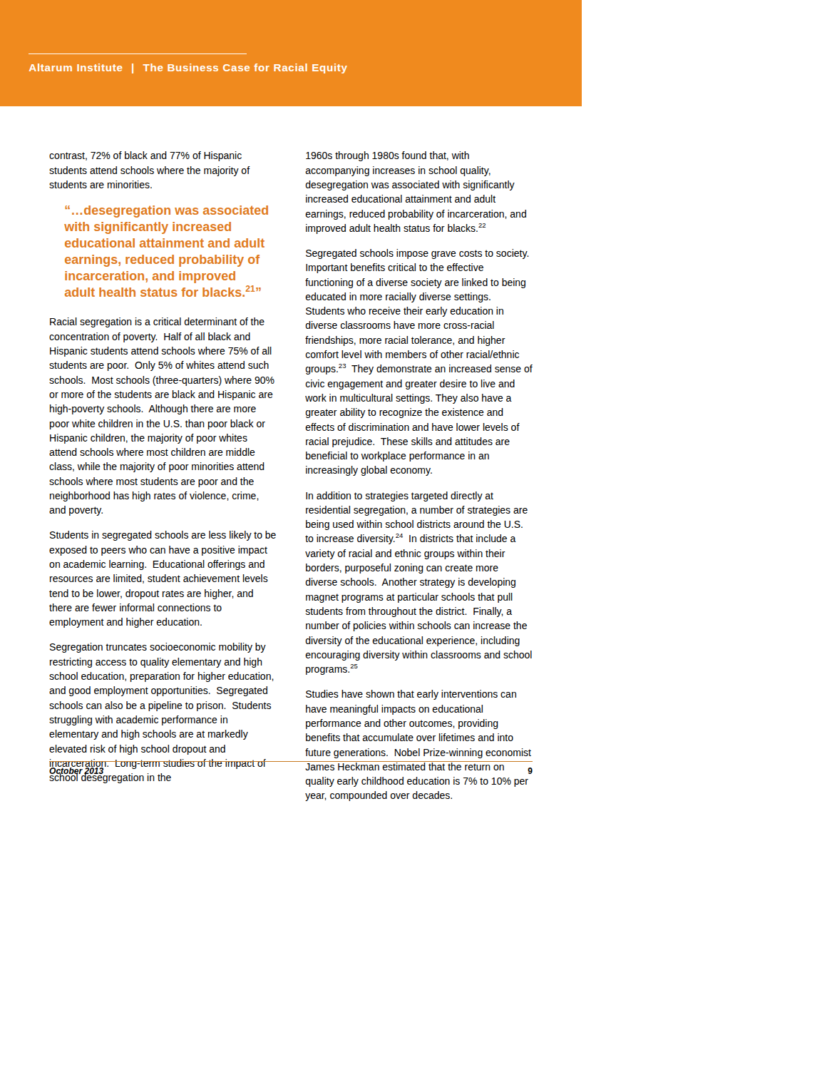Altarum Institute|The Business Case for Racial Equity
contrast, 72% of black and 77% of Hispanic students attend schools where the majority of students are minorities.
“…desegregation was associated with significantly increased educational attainment and adult earnings, reduced probability of incarceration, and improved adult health status for blacks.21”
Racial segregation is a critical determinant of the concentration of poverty. Half of all black and Hispanic students attend schools where 75% of all students are poor. Only 5% of whites attend such schools. Most schools (three-quarters) where 90% or more of the students are black and Hispanic are high-poverty schools. Although there are more poor white children in the U.S. than poor black or Hispanic children, the majority of poor whites attend schools where most children are middle class, while the majority of poor minorities attend schools where most students are poor and the neighborhood has high rates of violence, crime, and poverty.
Students in segregated schools are less likely to be exposed to peers who can have a positive impact on academic learning. Educational offerings and resources are limited, student achievement levels tend to be lower, dropout rates are higher, and there are fewer informal connections to employment and higher education.
Segregation truncates socioeconomic mobility by restricting access to quality elementary and high school education, preparation for higher education, and good employment opportunities. Segregated schools can also be a pipeline to prison. Students struggling with academic performance in elementary and high schools are at markedly elevated risk of high school dropout and incarceration. Long-term studies of the impact of school desegregation in the
1960s through 1980s found that, with accompanying increases in school quality, desegregation was associated with significantly increased educational attainment and adult earnings, reduced probability of incarceration, and improved adult health status for blacks.22
Segregated schools impose grave costs to society. Important benefits critical to the effective functioning of a diverse society are linked to being educated in more racially diverse settings. Students who receive their early education in diverse classrooms have more cross-racial friendships, more racial tolerance, and higher comfort level with members of other racial/ethnic groups.23 They demonstrate an increased sense of civic engagement and greater desire to live and work in multicultural settings. They also have a greater ability to recognize the existence and effects of discrimination and have lower levels of racial prejudice. These skills and attitudes are beneficial to workplace performance in an increasingly global economy.
In addition to strategies targeted directly at residential segregation, a number of strategies are being used within school districts around the U.S. to increase diversity.24 In districts that include a variety of racial and ethnic groups within their borders, purposeful zoning can create more diverse schools. Another strategy is developing magnet programs at particular schools that pull students from throughout the district. Finally, a number of policies within schools can increase the diversity of the educational experience, including encouraging diversity within classrooms and school programs.25
Studies have shown that early interventions can have meaningful impacts on educational performance and other outcomes, providing benefits that accumulate over lifetimes and into future generations. Nobel Prize-winning economist James Heckman estimated that the return on quality early childhood education is 7% to 10% per year, compounded over decades.
October 2013 9